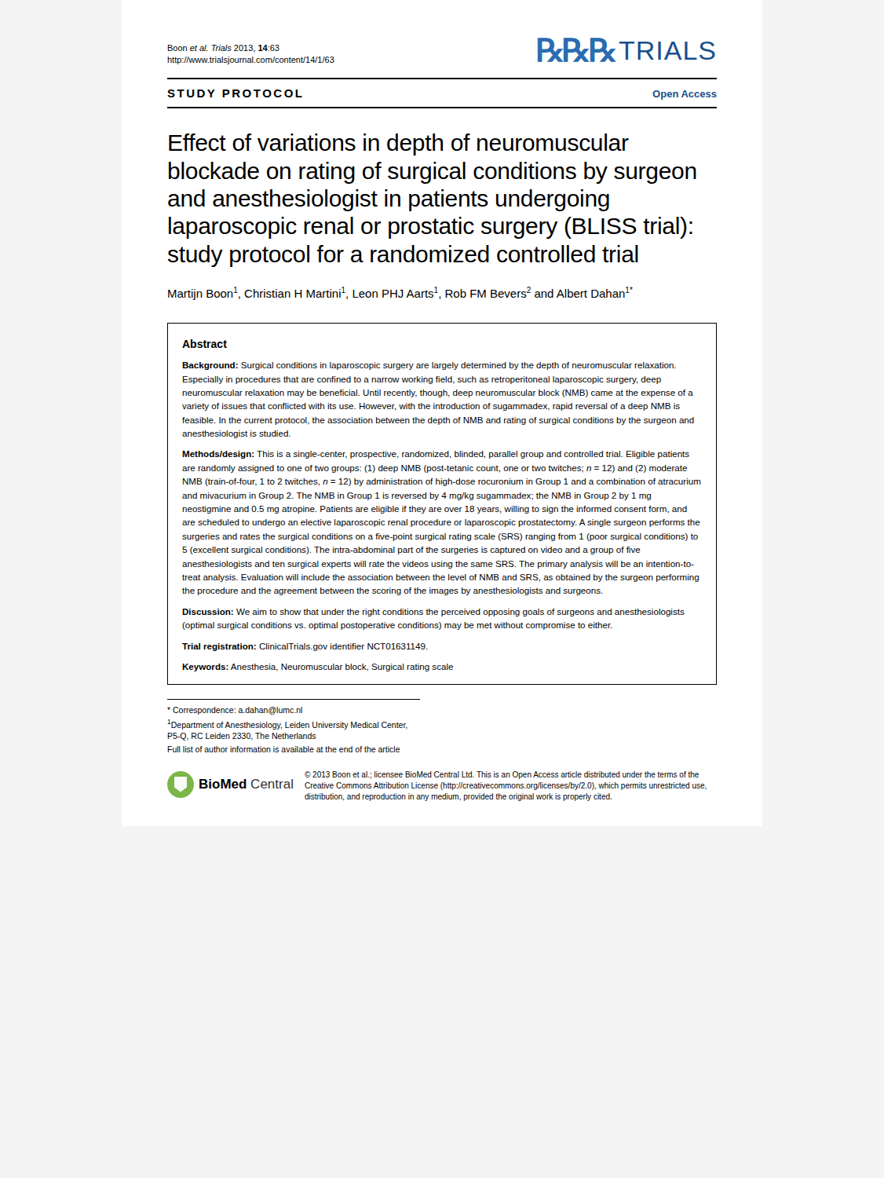Boon et al. Trials 2013, 14:63
http://www.trialsjournal.com/content/14/1/63
℞℞℞
TRIALS
Study protocol
Open Access
Effect of variations in depth of neuromuscular blockade on rating of surgical conditions by surgeon and anesthesiologist in patients undergoing laparoscopic renal or prostatic surgery (BLISS trial): study protocol for a randomized controlled trial
Martijn Boon1, Christian H Martini1, Leon PHJ Aarts1, Rob FM Bevers2 and Albert Dahan1*
Abstract
Background: Surgical conditions in laparoscopic surgery are largely determined by the depth of neuromuscular relaxation. Especially in procedures that are confined to a narrow working field, such as retroperitoneal laparoscopic surgery, deep neuromuscular relaxation may be beneficial. Until recently, though, deep neuromuscular block (NMB) came at the expense of a variety of issues that conflicted with its use. However, with the introduction of sugammadex, rapid reversal of a deep NMB is feasible. In the current protocol, the association between the depth of NMB and rating of surgical conditions by the surgeon and anesthesiologist is studied.
Methods/design: This is a single-center, prospective, randomized, blinded, parallel group and controlled trial. Eligible patients are randomly assigned to one of two groups: (1) deep NMB (post-tetanic count, one or two twitches; n = 12) and (2) moderate NMB (train-of-four, 1 to 2 twitches, n = 12) by administration of high-dose rocuronium in Group 1 and a combination of atracurium and mivacurium in Group 2. The NMB in Group 1 is reversed by 4 mg/kg sugammadex; the NMB in Group 2 by 1 mg neostigmine and 0.5 mg atropine. Patients are eligible if they are over 18 years, willing to sign the informed consent form, and are scheduled to undergo an elective laparoscopic renal procedure or laparoscopic prostatectomy. A single surgeon performs the surgeries and rates the surgical conditions on a five-point surgical rating scale (SRS) ranging from 1 (poor surgical conditions) to 5 (excellent surgical conditions). The intra-abdominal part of the surgeries is captured on video and a group of five anesthesiologists and ten surgical experts will rate the videos using the same SRS. The primary analysis will be an intention-to-treat analysis. Evaluation will include the association between the level of NMB and SRS, as obtained by the surgeon performing the procedure and the agreement between the scoring of the images by anesthesiologists and surgeons.
Discussion: We aim to show that under the right conditions the perceived opposing goals of surgeons and anesthesiologists (optimal surgical conditions vs. optimal postoperative conditions) may be met without compromise to either.
Trial registration: ClinicalTrials.gov identifier NCT01631149.
Keywords: Anesthesia, Neuromuscular block, Surgical rating scale
* Correspondence: a.dahan@lumc.nl
1Department of Anesthesiology, Leiden University Medical Center, P5-Q, RC Leiden 2330, The Netherlands
Full list of author information is available at the end of the article
BioMed Central
© 2013 Boon et al.; licensee BioMed Central Ltd. This is an Open Access article distributed under the terms of the Creative Commons Attribution License (http://creativecommons.org/licenses/by/2.0), which permits unrestricted use, distribution, and reproduction in any medium, provided the original work is properly cited.